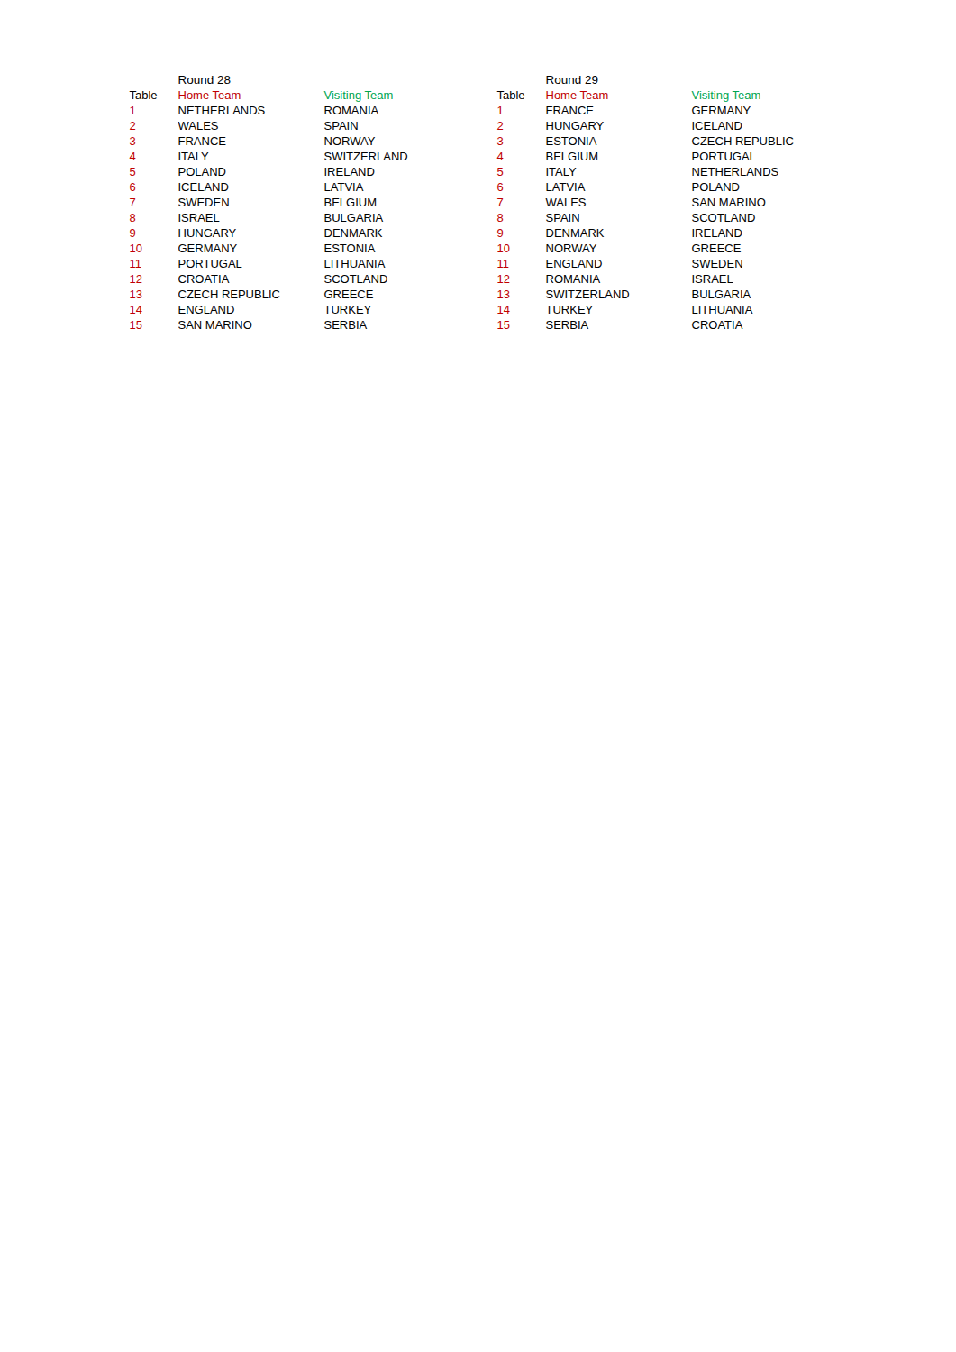| | Round 28 | | | Round 29 |
| Table | Home Team | Visiting Team | | Table | Home Team | Visiting Team |
| 1 | NETHERLANDS | ROMANIA | | 1 | FRANCE | GERMANY |
| 2 | WALES | SPAIN | | 2 | HUNGARY | ICELAND |
| 3 | FRANCE | NORWAY | | 3 | ESTONIA | CZECH REPUBLIC |
| 4 | ITALY | SWITZERLAND | | 4 | BELGIUM | PORTUGAL |
| 5 | POLAND | IRELAND | | 5 | ITALY | NETHERLANDS |
| 6 | ICELAND | LATVIA | | 6 | LATVIA | POLAND |
| 7 | SWEDEN | BELGIUM | | 7 | WALES | SAN MARINO |
| 8 | ISRAEL | BULGARIA | | 8 | SPAIN | SCOTLAND |
| 9 | HUNGARY | DENMARK | | 9 | DENMARK | IRELAND |
| 10 | GERMANY | ESTONIA | | 10 | NORWAY | GREECE |
| 11 | PORTUGAL | LITHUANIA | | 11 | ENGLAND | SWEDEN |
| 12 | CROATIA | SCOTLAND | | 12 | ROMANIA | ISRAEL |
| 13 | CZECH REPUBLIC | GREECE | | 13 | SWITZERLAND | BULGARIA |
| 14 | ENGLAND | TURKEY | | 14 | TURKEY | LITHUANIA |
| 15 | SAN MARINO | SERBIA | | 15 | SERBIA | CROATIA |